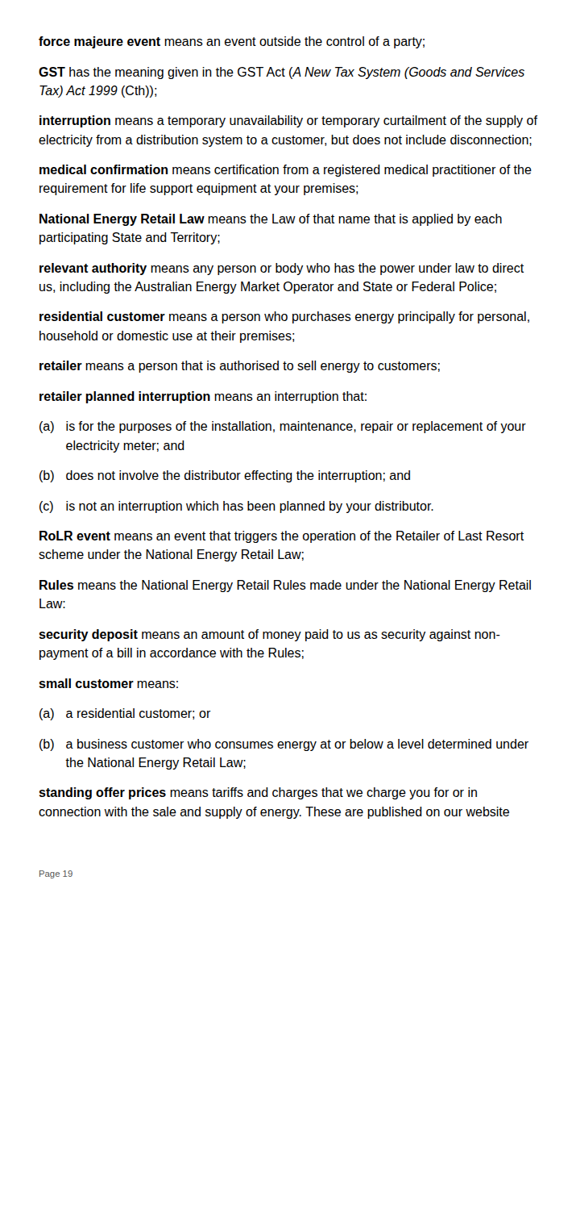force majeure event means an event outside the control of a party;
GST has the meaning given in the GST Act (A New Tax System (Goods and Services Tax) Act 1999 (Cth));
interruption means a temporary unavailability or temporary curtailment of the supply of electricity from a distribution system to a customer, but does not include disconnection;
medical confirmation means certification from a registered medical practitioner of the requirement for life support equipment at your premises;
National Energy Retail Law means the Law of that name that is applied by each participating State and Territory;
relevant authority means any person or body who has the power under law to direct us, including the Australian Energy Market Operator and State or Federal Police;
residential customer means a person who purchases energy principally for personal, household or domestic use at their premises;
retailer means a person that is authorised to sell energy to customers;
retailer planned interruption means an interruption that:
is for the purposes of the installation, maintenance, repair or replacement of your electricity meter; and
does not involve the distributor effecting the interruption; and
is not an interruption which has been planned by your distributor.
RoLR event means an event that triggers the operation of the Retailer of Last Resort scheme under the National Energy Retail Law;
Rules means the National Energy Retail Rules made under the National Energy Retail Law:
security deposit means an amount of money paid to us as security against non-payment of a bill in accordance with the Rules;
small customer means:
a residential customer; or
a business customer who consumes energy at or below a level determined under the National Energy Retail Law;
standing offer prices means tariffs and charges that we charge you for or in connection with the sale and supply of energy. These are published on our website
Page 19